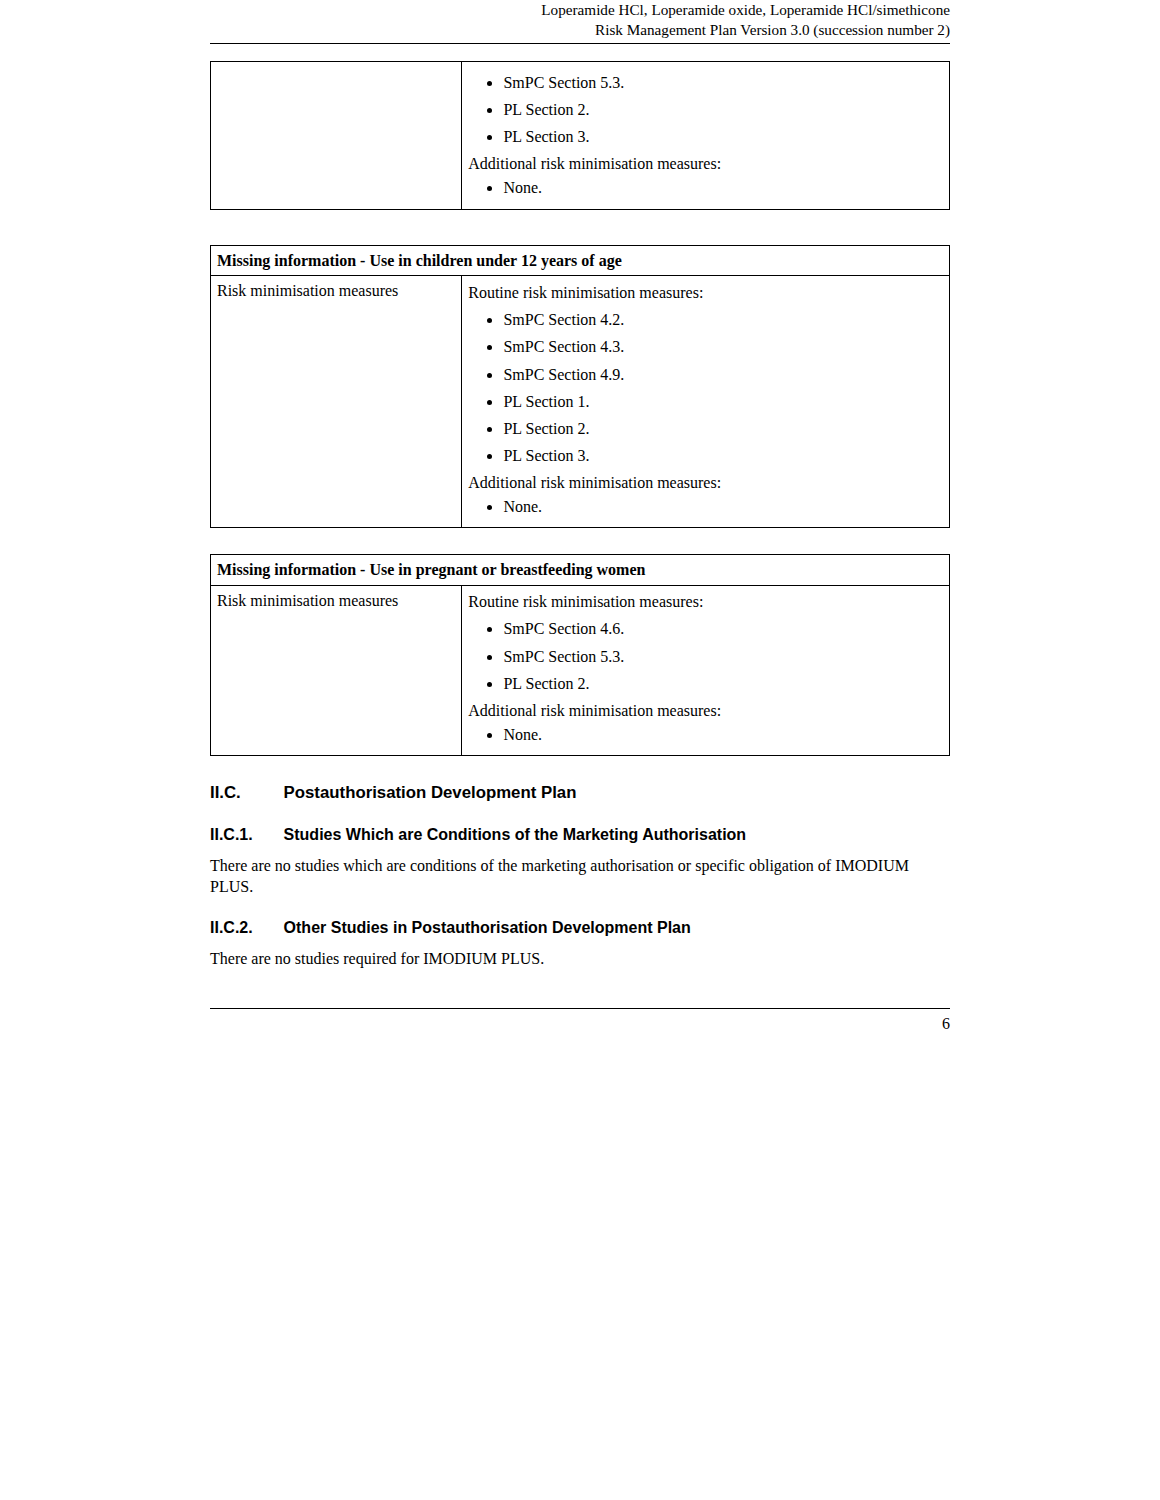Loperamide HCl, Loperamide oxide, Loperamide HCl/simethicone Risk Management Plan Version 3.0 (succession number 2)
| | SmPC Section 5.3. PL Section 2. PL Section 3. Additional risk minimisation measures: None. |
| Missing information - Use in children under 12 years of age |
| --- |
| Risk minimisation measures | Routine risk minimisation measures: SmPC Section 4.2. SmPC Section 4.3. SmPC Section 4.9. PL Section 1. PL Section 2. PL Section 3. Additional risk minimisation measures: None. |
| Missing information - Use in pregnant or breastfeeding women |
| --- |
| Risk minimisation measures | Routine risk minimisation measures: SmPC Section 4.6. SmPC Section 5.3. PL Section 2. Additional risk minimisation measures: None. |
II.C. Postauthorisation Development Plan
II.C.1. Studies Which are Conditions of the Marketing Authorisation
There are no studies which are conditions of the marketing authorisation or specific obligation of IMODIUM PLUS.
II.C.2. Other Studies in Postauthorisation Development Plan
There are no studies required for IMODIUM PLUS.
6